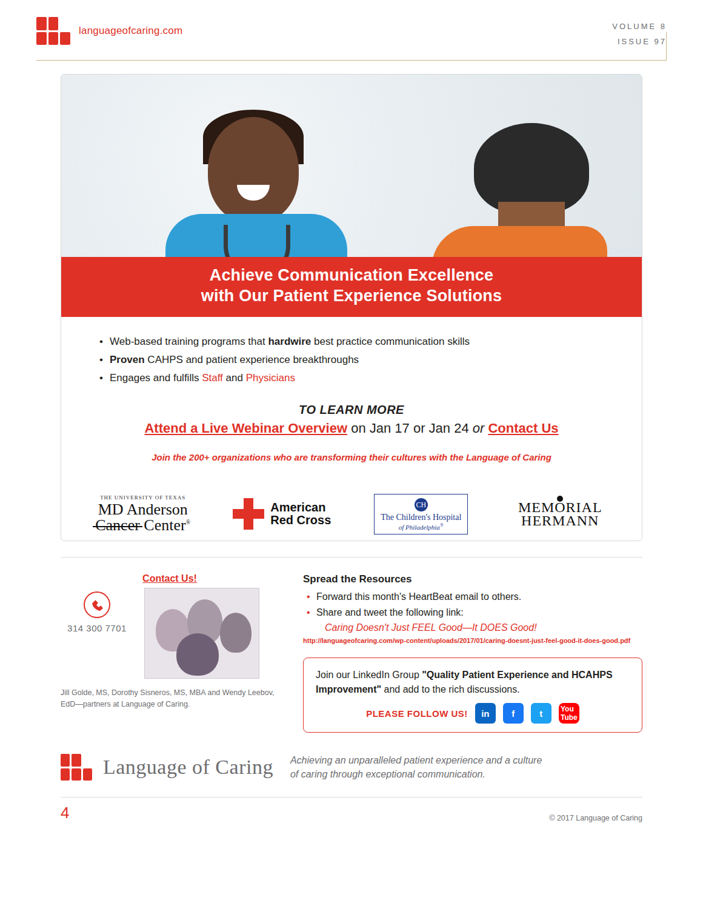languageofcaring.com
VOLUME 8
ISSUE 97
Achieve Communication Excellence
with Our Patient Experience Solutions
Web-based training programs that hardwire best practice communication skills
Proven CAHPS and patient experience breakthroughs
Engages and fulfills Staff and Physicians
TO LEARN MORE
Attend a Live Webinar Overview on Jan 17 or Jan 24 or Contact Us
Join the 200+ organizations who are transforming their cultures with the Language of Caring
THE UNIVERSITY OF TEXAS MD Anderson Cancer Center®
American
Red Cross
CH The Children's Hospital of Philadelphia®
MEMORIAL HERMANN
Contact Us!
314 300 7701
Jill Golde, MS, Dorothy Sisneros, MS, MBA and Wendy Leebov, EdD—partners at Language of Caring.
Spread the Resources
Forward this month's HeartBeat email to others.
Share and tweet the following link: Caring Doesn't Just FEEL Good—It DOES Good!
http://languageofcaring.com/wp-content/uploads/2017/01/caring-doesnt-just-feel-good-it-does-good.pdf
Join our LinkedIn Group "Quality Patient Experience and HCAHPS Improvement" and add to the rich discussions.
PLEASE FOLLOW US! in f t You
Tube
Language of Caring
Achieving an unparalleled patient experience and a culture
of caring through exceptional communication.
4
© 2017 Language of Caring